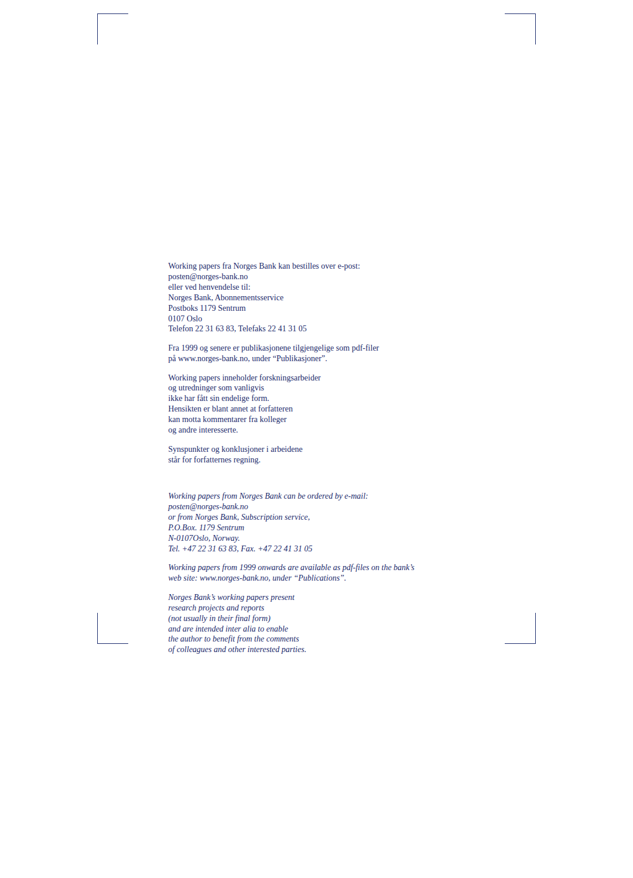Working papers fra Norges Bank kan bestilles over e-post:
posten@norges-bank.no
eller ved henvendelse til:
Norges Bank, Abonnementsservice
Postboks 1179 Sentrum
0107 Oslo
Telefon 22 31 63 83, Telefaks 22 41 31 05
Fra 1999 og senere er publikasjonene tilgjengelige som pdf-filer
på www.norges-bank.no, under “Publikasjoner”.
Working papers inneholder forskningsarbeider
og utredninger som vanligvis
ikke har fått sin endelige form.
Hensikten er blant annet at forfatteren
kan motta kommentarer fra kolleger
og andre interesserte.
Synspunkter og konklusjoner i arbeidene
står for forfatternes regning.
Working papers from Norges Bank can be ordered by e-mail:
posten@norges-bank.no
or from Norges Bank, Subscription service,
P.O.Box. 1179 Sentrum
N-0107Oslo, Norway.
Tel. +47 22 31 63 83, Fax. +47 22 41 31 05
Working papers from 1999 onwards are available as pdf-files on the bank’s
web site: www.norges-bank.no, under “Publications”.
Norges Bank’s working papers present
research projects and reports
(not usually in their final form)
and are intended inter alia to enable
the author to benefit from the comments
of colleagues and other interested parties.
Views and conclusions expressed in working papers are
the responsibility of the authors alone.
ISSN 0801-2504 (printed) 1502-8143 (online)
ISBN 82-7553-302-3 (printed), 82-7553-303-1 (online)